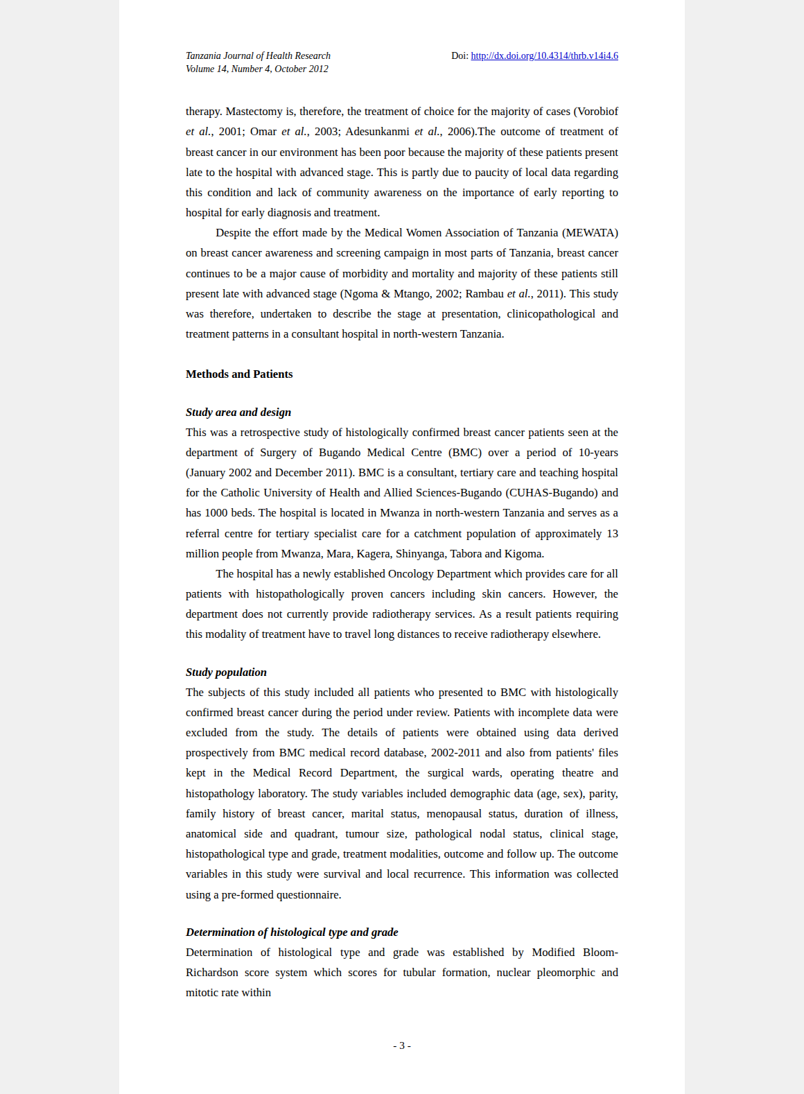Tanzania Journal of Health Research
Volume 14, Number 4, October 2012
Doi: http://dx.doi.org/10.4314/thrb.v14i4.6
therapy. Mastectomy is, therefore, the treatment of choice for the majority of cases (Vorobiof et al., 2001; Omar et al., 2003; Adesunkanmi et al., 2006).The outcome of treatment of breast cancer in our environment has been poor because the majority of these patients present late to the hospital with advanced stage. This is partly due to paucity of local data regarding this condition and lack of community awareness on the importance of early reporting to hospital for early diagnosis and treatment.
Despite the effort made by the Medical Women Association of Tanzania (MEWATA) on breast cancer awareness and screening campaign in most parts of Tanzania, breast cancer continues to be a major cause of morbidity and mortality and majority of these patients still present late with advanced stage (Ngoma & Mtango, 2002; Rambau et al., 2011). This study was therefore, undertaken to describe the stage at presentation, clinicopathological and treatment patterns in a consultant hospital in north-western Tanzania.
Methods and Patients
Study area and design
This was a retrospective study of histologically confirmed breast cancer patients seen at the department of Surgery of Bugando Medical Centre (BMC) over a period of 10-years (January 2002 and December 2011). BMC is a consultant, tertiary care and teaching hospital for the Catholic University of Health and Allied Sciences-Bugando (CUHAS-Bugando) and has 1000 beds. The hospital is located in Mwanza in north-western Tanzania and serves as a referral centre for tertiary specialist care for a catchment population of approximately 13 million people from Mwanza, Mara, Kagera, Shinyanga, Tabora and Kigoma.
The hospital has a newly established Oncology Department which provides care for all patients with histopathologically proven cancers including skin cancers. However, the department does not currently provide radiotherapy services. As a result patients requiring this modality of treatment have to travel long distances to receive radiotherapy elsewhere.
Study population
The subjects of this study included all patients who presented to BMC with histologically confirmed breast cancer during the period under review. Patients with incomplete data were excluded from the study. The details of patients were obtained using data derived prospectively from BMC medical record database, 2002-2011 and also from patients' files kept in the Medical Record Department, the surgical wards, operating theatre and histopathology laboratory. The study variables included demographic data (age, sex), parity, family history of breast cancer, marital status, menopausal status, duration of illness, anatomical side and quadrant, tumour size, pathological nodal status, clinical stage, histopathological type and grade, treatment modalities, outcome and follow up. The outcome variables in this study were survival and local recurrence. This information was collected using a pre-formed questionnaire.
Determination of histological type and grade
Determination of histological type and grade was established by Modified Bloom-Richardson score system which scores for tubular formation, nuclear pleomorphic and mitotic rate within
- 3 -